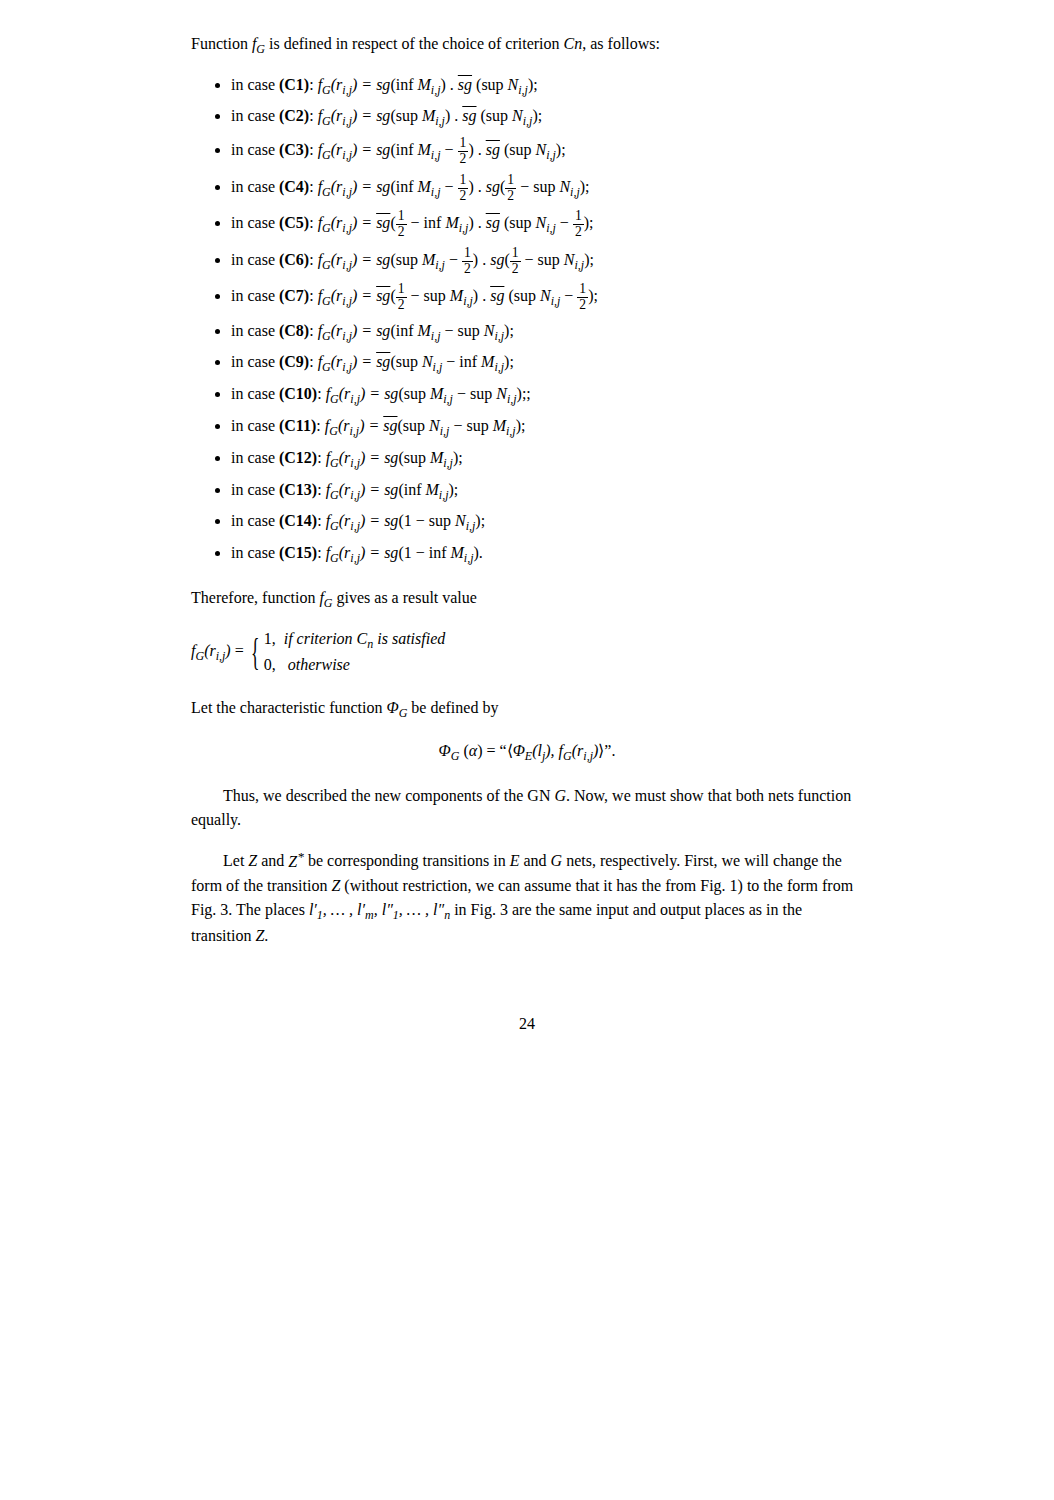Function fG is defined in respect of the choice of criterion Cn, as follows:
in case (C1): fG(ri,j) = sg(inf Mi,j) . sg (sup Ni,j);
in case (C2): fG(ri,j) = sg(sup Mi,j) . sg (sup Ni,j);
in case (C3): fG(ri,j) = sg(inf Mi,j − 12) . sg (sup Ni,j);
in case (C4): fG(ri,j) = sg(inf Mi,j − 12) . sg(12 − sup Ni,j);
in case (C5): fG(ri,j) = sg(12 − inf Mi,j) . sg (sup Ni,j − 12);
in case (C6): fG(ri,j) = sg(sup Mi,j − 12) . sg(12 − sup Ni,j);
in case (C7): fG(ri,j) = sg(12 − sup Mi,j) . sg (sup Ni,j − 12);
in case (C8): fG(ri,j) = sg(inf Mi,j − sup Ni,j);
in case (C9): fG(ri,j) = sg(sup Ni,j − inf Mi,j);
in case (C10): fG(ri,j) = sg(sup Mi,j − sup Ni,j);;
in case (C11): fG(ri,j) = sg(sup Ni,j − sup Mi,j);
in case (C12): fG(ri,j) = sg(sup Mi,j);
in case (C13): fG(ri,j) = sg(inf Mi,j);
in case (C14): fG(ri,j) = sg(1 − sup Ni,j);
in case (C15): fG(ri,j) = sg(1 − inf Mi,j).
Therefore, function fG gives as a result value
fG(ri,j) = 1, if criterion Cn is satisfied 0, otherwise
Let the characteristic function ΦG be defined by
ΦG (α) = “⟨ΦE(lj), fG(ri,j)⟩”.
Thus, we described the new components of the GN G. Now, we must show that both nets function equally.
Let Z and Z* be corresponding transitions in E and G nets, respectively. First, we will change the form of the transition Z (without restriction, we can assume that it has the from Fig. 1) to the form from Fig. 3. The places l′1, … , l′m, l″1, … , l″n in Fig. 3 are the same input and output places as in the transition Z.
24